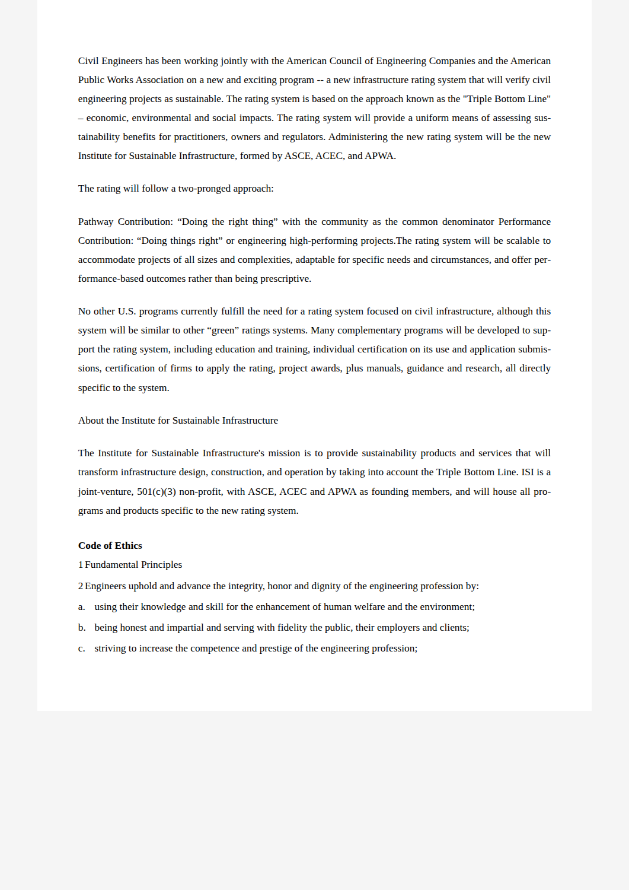Civil Engineers has been working jointly with the American Council of Engineering Companies and the American Public Works Association on a new and exciting program -- a new infrastructure rating system that will verify civil engineering projects as sustainable. The rating system is based on the approach known as the "Triple Bottom Line" – economic, environmental and social impacts. The rating system will provide a uniform means of assessing sustainability benefits for practitioners, owners and regulators. Administering the new rating system will be the new Institute for Sustainable Infrastructure, formed by ASCE, ACEC, and APWA.
The rating will follow a two-pronged approach:
Pathway Contribution: “Doing the right thing” with the community as the common denominator Performance Contribution: “Doing things right” or engineering high-performing projects.The rating system will be scalable to accommodate projects of all sizes and complexities, adaptable for specific needs and circumstances, and offer performance-based outcomes rather than being prescriptive.
No other U.S. programs currently fulfill the need for a rating system focused on civil infrastructure, although this system will be similar to other “green” ratings systems. Many complementary programs will be developed to support the rating system, including education and training, individual certification on its use and application submissions, certification of firms to apply the rating, project awards, plus manuals, guidance and research, all directly specific to the system.
About the Institute for Sustainable Infrastructure
The Institute for Sustainable Infrastructure's mission is to provide sustainability products and services that will transform infrastructure design, construction, and operation by taking into account the Triple Bottom Line. ISI is a joint-venture, 501(c)(3) non-profit, with ASCE, ACEC and APWA as founding members, and will house all programs and products specific to the new rating system.
Code of Ethics
1 Fundamental Principles
2 Engineers uphold and advance the integrity, honor and dignity of the engineering profession by:
a. using their knowledge and skill for the enhancement of human welfare and the environment;
b. being honest and impartial and serving with fidelity the public, their employers and clients;
c. striving to increase the competence and prestige of the engineering profession;